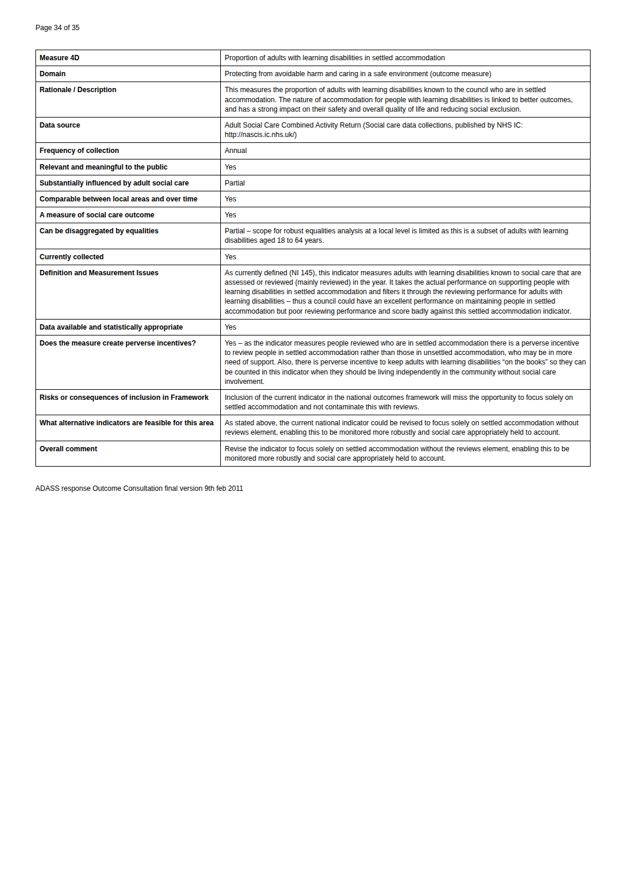Page 34 of 35
| Measure 4D | Proportion of adults with learning disabilities in settled accommodation |
| Domain | Protecting from avoidable harm and caring in a safe environment (outcome measure) |
| Rationale / Description | This measures the proportion of adults with learning disabilities known to the council who are in settled accommodation. The nature of accommodation for people with learning disabilities is linked to better outcomes, and has a strong impact on their safety and overall quality of life and reducing social exclusion. |
| Data source | Adult Social Care Combined Activity Return (Social care data collections, published by NHS IC: http://nascis.ic.nhs.uk/) |
| Frequency of collection | Annual |
| Relevant and meaningful to the public | Yes |
| Substantially influenced by adult social care | Partial |
| Comparable between local areas and over time | Yes |
| A measure of social care outcome | Yes |
| Can be disaggregated by equalities | Partial – scope for robust equalities analysis at a local level is limited as this is a subset of adults with learning disabilities aged 18 to 64 years. |
| Currently collected | Yes |
| Definition and Measurement Issues | As currently defined (NI 145), this indicator measures adults with learning disabilities known to social care that are assessed or reviewed (mainly reviewed) in the year. It takes the actual performance on supporting people with learning disabilities in settled accommodation and filters it through the reviewing performance for adults with learning disabilities – thus a council could have an excellent performance on maintaining people in settled accommodation but poor reviewing performance and score badly against this settled accommodation indicator. |
| Data available and statistically appropriate | Yes |
| Does the measure create perverse incentives? | Yes – as the indicator measures people reviewed who are in settled accommodation there is a perverse incentive to review people in settled accommodation rather than those in unsettled accommodation, who may be in more need of support. Also, there is perverse incentive to keep adults with learning disabilities “on the books” so they can be counted in this indicator when they should be living independently in the community without social care involvement. |
| Risks or consequences of inclusion in Framework | Inclusion of the current indicator in the national outcomes framework will miss the opportunity to focus solely on settled accommodation and not contaminate this with reviews. |
| What alternative indicators are feasible for this area | As stated above, the current national indicator could be revised to focus solely on settled accommodation without reviews element, enabling this to be monitored more robustly and social care appropriately held to account. |
| Overall comment | Revise the indicator to focus solely on settled accommodation without the reviews element, enabling this to be monitored more robustly and social care appropriately held to account. |
ADASS response Outcome Consultation final version 9th feb 2011